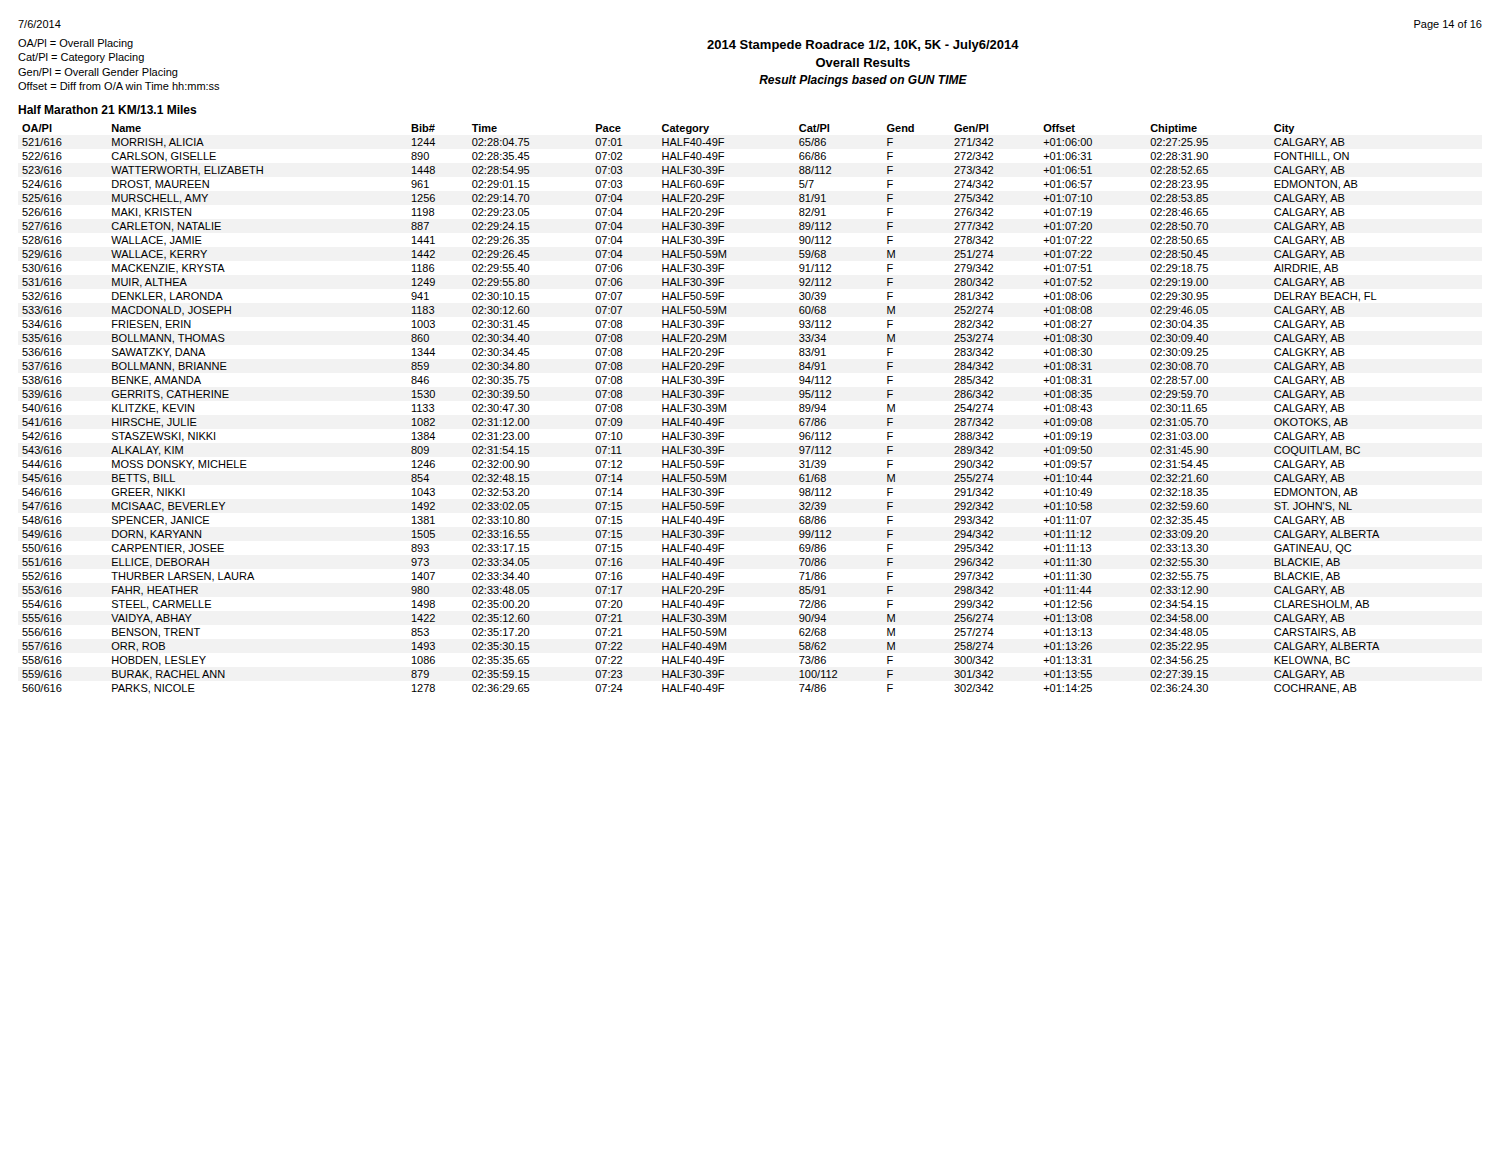7/6/2014
Page 14 of 16
OA/Pl = Overall Placing
Cat/Pl = Category Placing
Gen/Pl = Overall Gender Placing
Offset = Diff from O/A win Time hh:mm:ss
2014 Stampede Roadrace 1/2, 10K, 5K - July6/2014
Overall Results
Result Placings based on GUN TIME
Half Marathon 21 KM/13.1 Miles
| OA/Pl | Name | Bib# | Time | Pace | Category | Cat/Pl | Gend | Gen/Pl | Offset | Chiptime | City |
| --- | --- | --- | --- | --- | --- | --- | --- | --- | --- | --- | --- |
| 521/616 | MORRISH, ALICIA | 1244 | 02:28:04.75 | 07:01 | HALF40-49F | 65/86 | F | 271/342 | +01:06:00 | 02:27:25.95 | CALGARY, AB |
| 522/616 | CARLSON, GISELLE | 890 | 02:28:35.45 | 07:02 | HALF40-49F | 66/86 | F | 272/342 | +01:06:31 | 02:28:31.90 | FONTHILL, ON |
| 523/616 | WATTERWORTH, ELIZABETH | 1448 | 02:28:54.95 | 07:03 | HALF30-39F | 88/112 | F | 273/342 | +01:06:51 | 02:28:52.65 | CALGARY, AB |
| 524/616 | DROST, MAUREEN | 961 | 02:29:01.15 | 07:03 | HALF60-69F | 5/7 | F | 274/342 | +01:06:57 | 02:28:23.95 | EDMONTON, AB |
| 525/616 | MURSCHELL, AMY | 1256 | 02:29:14.70 | 07:04 | HALF20-29F | 81/91 | F | 275/342 | +01:07:10 | 02:28:53.85 | CALGARY, AB |
| 526/616 | MAKI, KRISTEN | 1198 | 02:29:23.05 | 07:04 | HALF20-29F | 82/91 | F | 276/342 | +01:07:19 | 02:28:46.65 | CALGARY, AB |
| 527/616 | CARLETON, NATALIE | 887 | 02:29:24.15 | 07:04 | HALF30-39F | 89/112 | F | 277/342 | +01:07:20 | 02:28:50.70 | CALGARY, AB |
| 528/616 | WALLACE, JAMIE | 1441 | 02:29:26.35 | 07:04 | HALF30-39F | 90/112 | F | 278/342 | +01:07:22 | 02:28:50.65 | CALGARY, AB |
| 529/616 | WALLACE, KERRY | 1442 | 02:29:26.45 | 07:04 | HALF50-59M | 59/68 | M | 251/274 | +01:07:22 | 02:28:50.45 | CALGARY, AB |
| 530/616 | MACKENZIE, KRYSTA | 1186 | 02:29:55.40 | 07:06 | HALF30-39F | 91/112 | F | 279/342 | +01:07:51 | 02:29:18.75 | AIRDRIE, AB |
| 531/616 | MUIR, ALTHEA | 1249 | 02:29:55.80 | 07:06 | HALF30-39F | 92/112 | F | 280/342 | +01:07:52 | 02:29:19.00 | CALGARY, AB |
| 532/616 | DENKLER, LARONDA | 941 | 02:30:10.15 | 07:07 | HALF50-59F | 30/39 | F | 281/342 | +01:08:06 | 02:29:30.95 | DELRAY BEACH, FL |
| 533/616 | MACDONALD, JOSEPH | 1183 | 02:30:12.60 | 07:07 | HALF50-59M | 60/68 | M | 252/274 | +01:08:08 | 02:29:46.05 | CALGARY, AB |
| 534/616 | FRIESEN, ERIN | 1003 | 02:30:31.45 | 07:08 | HALF30-39F | 93/112 | F | 282/342 | +01:08:27 | 02:30:04.35 | CALGARY, AB |
| 535/616 | BOLLMANN, THOMAS | 860 | 02:30:34.40 | 07:08 | HALF20-29M | 33/34 | M | 253/274 | +01:08:30 | 02:30:09.40 | CALGARY, AB |
| 536/616 | SAWATZKY, DANA | 1344 | 02:30:34.45 | 07:08 | HALF20-29F | 83/91 | F | 283/342 | +01:08:30 | 02:30:09.25 | CALGKRY, AB |
| 537/616 | BOLLMANN, BRIANNE | 859 | 02:30:34.80 | 07:08 | HALF20-29F | 84/91 | F | 284/342 | +01:08:31 | 02:30:08.70 | CALGARY, AB |
| 538/616 | BENKE, AMANDA | 846 | 02:30:35.75 | 07:08 | HALF30-39F | 94/112 | F | 285/342 | +01:08:31 | 02:28:57.00 | CALGARY, AB |
| 539/616 | GERRITS, CATHERINE | 1530 | 02:30:39.50 | 07:08 | HALF30-39F | 95/112 | F | 286/342 | +01:08:35 | 02:29:59.70 | CALGARY, AB |
| 540/616 | KLITZKE, KEVIN | 1133 | 02:30:47.30 | 07:08 | HALF30-39M | 89/94 | M | 254/274 | +01:08:43 | 02:30:11.65 | CALGARY, AB |
| 541/616 | HIRSCHE, JULIE | 1082 | 02:31:12.00 | 07:09 | HALF40-49F | 67/86 | F | 287/342 | +01:09:08 | 02:31:05.70 | OKOTOKS, AB |
| 542/616 | STASZEWSKI, NIKKI | 1384 | 02:31:23.00 | 07:10 | HALF30-39F | 96/112 | F | 288/342 | +01:09:19 | 02:31:03.00 | CALGARY, AB |
| 543/616 | ALKALAY, KIM | 809 | 02:31:54.15 | 07:11 | HALF30-39F | 97/112 | F | 289/342 | +01:09:50 | 02:31:45.90 | COQUITLAM, BC |
| 544/616 | MOSS DONSKY, MICHELE | 1246 | 02:32:00.90 | 07:12 | HALF50-59F | 31/39 | F | 290/342 | +01:09:57 | 02:31:54.45 | CALGARY, AB |
| 545/616 | BETTS, BILL | 854 | 02:32:48.15 | 07:14 | HALF50-59M | 61/68 | M | 255/274 | +01:10:44 | 02:32:21.60 | CALGARY, AB |
| 546/616 | GREER, NIKKI | 1043 | 02:32:53.20 | 07:14 | HALF30-39F | 98/112 | F | 291/342 | +01:10:49 | 02:32:18.35 | EDMONTON, AB |
| 547/616 | MCISAAC, BEVERLEY | 1492 | 02:33:02.05 | 07:15 | HALF50-59F | 32/39 | F | 292/342 | +01:10:58 | 02:32:59.60 | ST. JOHN'S, NL |
| 548/616 | SPENCER, JANICE | 1381 | 02:33:10.80 | 07:15 | HALF40-49F | 68/86 | F | 293/342 | +01:11:07 | 02:32:35.45 | CALGARY, AB |
| 549/616 | DORN, KARYANN | 1505 | 02:33:16.55 | 07:15 | HALF30-39F | 99/112 | F | 294/342 | +01:11:12 | 02:33:09.20 | CALGARY, ALBERTA |
| 550/616 | CARPENTIER, JOSEE | 893 | 02:33:17.15 | 07:15 | HALF40-49F | 69/86 | F | 295/342 | +01:11:13 | 02:33:13.30 | GATINEAU, QC |
| 551/616 | ELLICE, DEBORAH | 973 | 02:33:34.05 | 07:16 | HALF40-49F | 70/86 | F | 296/342 | +01:11:30 | 02:32:55.30 | BLACKIE, AB |
| 552/616 | THURBER LARSEN, LAURA | 1407 | 02:33:34.40 | 07:16 | HALF40-49F | 71/86 | F | 297/342 | +01:11:30 | 02:32:55.75 | BLACKIE, AB |
| 553/616 | FAHR, HEATHER | 980 | 02:33:48.05 | 07:17 | HALF20-29F | 85/91 | F | 298/342 | +01:11:44 | 02:33:12.90 | CALGARY, AB |
| 554/616 | STEEL, CARMELLE | 1498 | 02:35:00.20 | 07:20 | HALF40-49F | 72/86 | F | 299/342 | +01:12:56 | 02:34:54.15 | CLARESHOLM, AB |
| 555/616 | VAIDYA, ABHAY | 1422 | 02:35:12.60 | 07:21 | HALF30-39M | 90/94 | M | 256/274 | +01:13:08 | 02:34:58.00 | CALGARY, AB |
| 556/616 | BENSON, TRENT | 853 | 02:35:17.20 | 07:21 | HALF50-59M | 62/68 | M | 257/274 | +01:13:13 | 02:34:48.05 | CARSTAIRS, AB |
| 557/616 | ORR, ROB | 1493 | 02:35:30.15 | 07:22 | HALF40-49M | 58/62 | M | 258/274 | +01:13:26 | 02:35:22.95 | CALGARY, ALBERTA |
| 558/616 | HOBDEN, LESLEY | 1086 | 02:35:35.65 | 07:22 | HALF40-49F | 73/86 | F | 300/342 | +01:13:31 | 02:34:56.25 | KELOWNA, BC |
| 559/616 | BURAK, RACHEL ANN | 879 | 02:35:59.15 | 07:23 | HALF30-39F | 100/112 | F | 301/342 | +01:13:55 | 02:27:39.15 | CALGARY, AB |
| 560/616 | PARKS, NICOLE | 1278 | 02:36:29.65 | 07:24 | HALF40-49F | 74/86 | F | 302/342 | +01:14:25 | 02:36:24.30 | COCHRANE, AB |